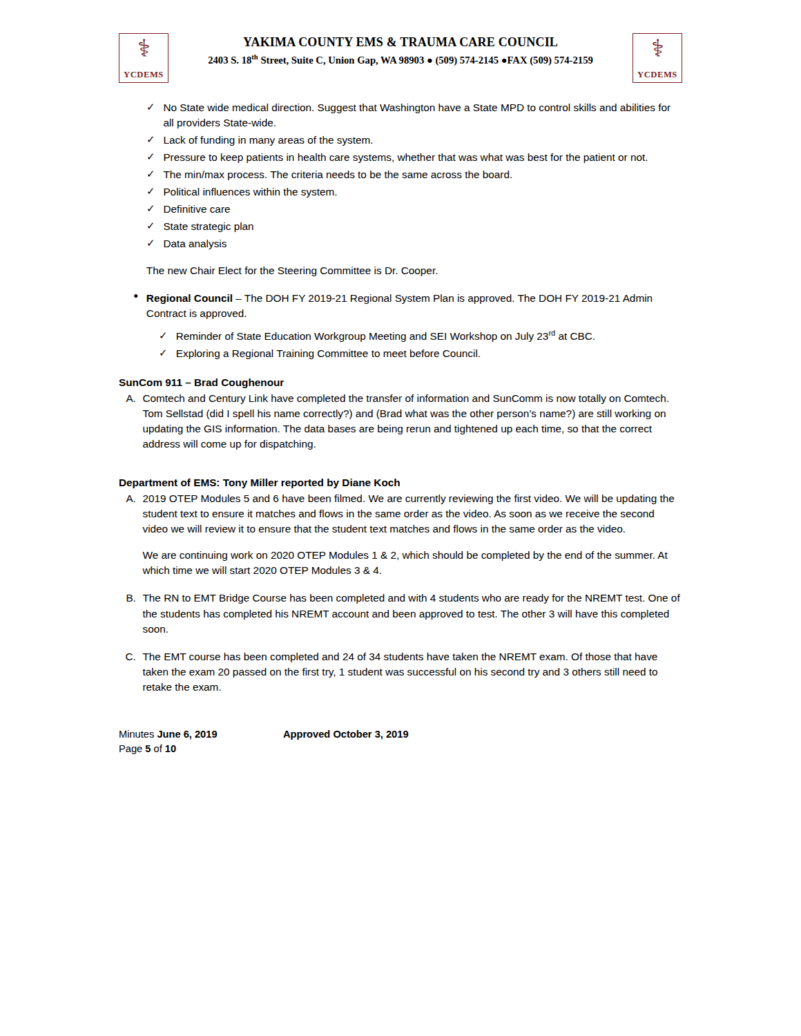⚕ YCDEMS
⚕ YCDEMS
YAKIMA COUNTY EMS & TRAUMA CARE COUNCIL
2403 S. 18th Street, Suite C, Union Gap, WA 98903 ● (509) 574-2145 ●FAX (509) 574-2159
No State wide medical direction. Suggest that Washington have a State MPD to control skills and abilities for all providers State-wide.
Lack of funding in many areas of the system.
Pressure to keep patients in health care systems, whether that was what was best for the patient or not.
The min/max process. The criteria needs to be the same across the board.
Political influences within the system.
Definitive care
State strategic plan
Data analysis
The new Chair Elect for the Steering Committee is Dr. Cooper.
Regional Council – The DOH FY 2019-21 Regional System Plan is approved. The DOH FY 2019-21 Admin Contract is approved.
Reminder of State Education Workgroup Meeting and SEI Workshop on July 23rd at CBC.
Exploring a Regional Training Committee to meet before Council.
SunCom 911 – Brad Coughenour
Comtech and Century Link have completed the transfer of information and SunComm is now totally on Comtech. Tom Sellstad (did I spell his name correctly?) and (Brad what was the other person’s name?) are still working on updating the GIS information. The data bases are being rerun and tightened up each time, so that the correct address will come up for dispatching.
Department of EMS: Tony Miller reported by Diane Koch
2019 OTEP Modules 5 and 6 have been filmed. We are currently reviewing the first video. We will be updating the student text to ensure it matches and flows in the same order as the video. As soon as we receive the second video we will review it to ensure that the student text matches and flows in the same order as the video.
We are continuing work on 2020 OTEP Modules 1 & 2, which should be completed by the end of the summer. At which time we will start 2020 OTEP Modules 3 & 4.
The RN to EMT Bridge Course has been completed and with 4 students who are ready for the NREMT test. One of the students has completed his NREMT account and been approved to test. The other 3 will have this completed soon.
The EMT course has been completed and 24 of 34 students have taken the NREMT exam. Of those that have taken the exam 20 passed on the first try, 1 student was successful on his second try and 3 others still need to retake the exam.
Minutes June 6, 2019 Page 5 of 10
Approved October 3, 2019